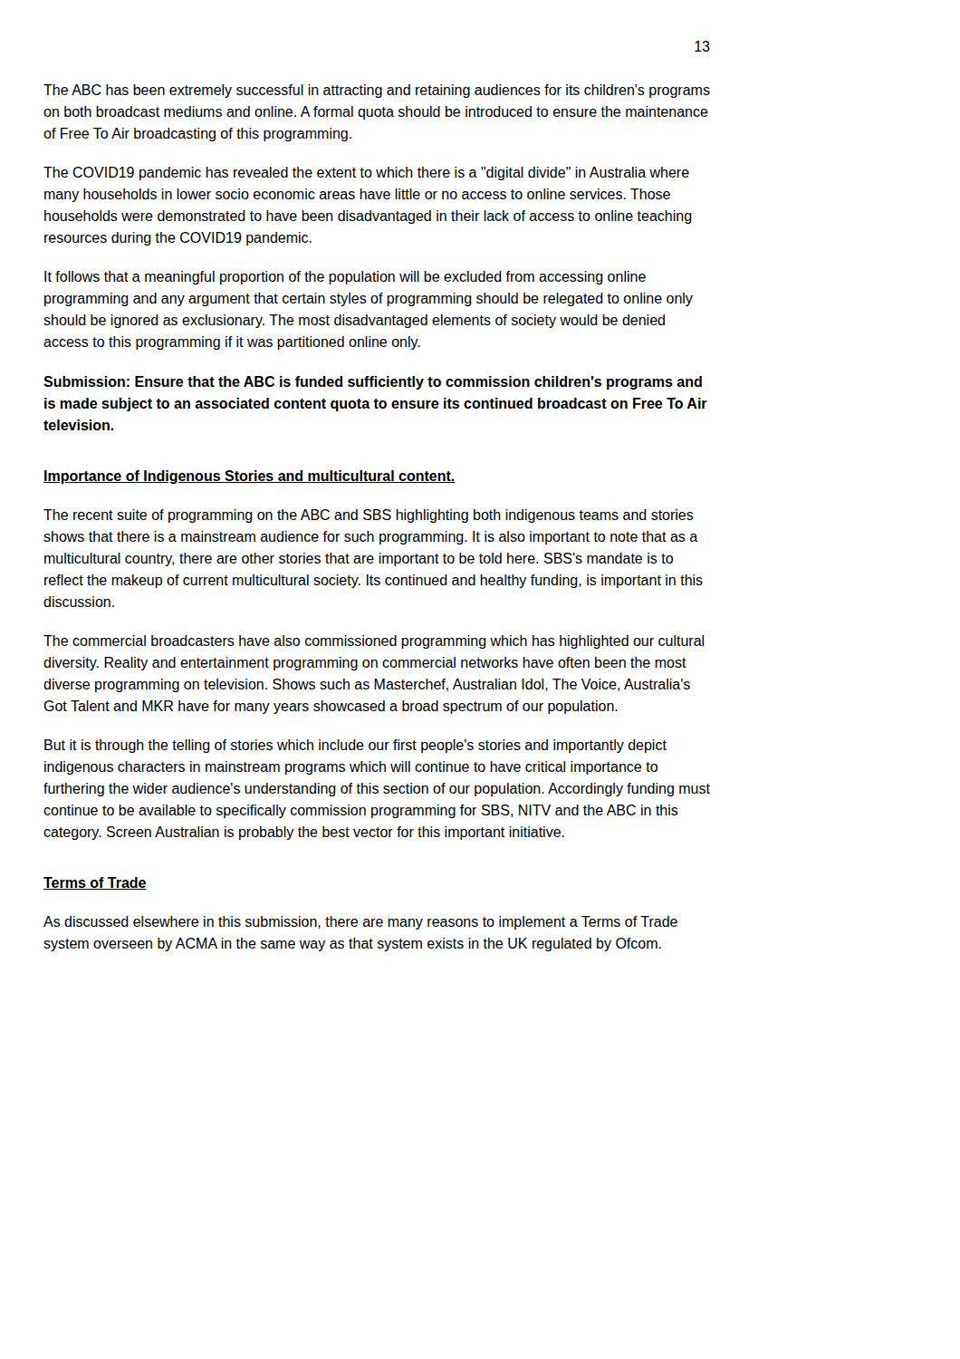13
The ABC has been extremely successful in attracting and retaining audiences for its children's programs on both broadcast mediums and online. A formal quota should be introduced to ensure the maintenance of Free To Air broadcasting of this programming.
The COVID19 pandemic has revealed the extent to which there is a "digital divide" in Australia where many households in lower socio economic areas have little or no access to online services. Those households were demonstrated to have been disadvantaged in their lack of access to online teaching resources during the COVID19 pandemic.
It follows that a meaningful proportion of the population will be excluded from accessing online programming and any argument that certain styles of programming should be relegated to online only should be ignored as exclusionary. The most disadvantaged elements of society would be denied access to this programming if it was partitioned online only.
Submission: Ensure that the ABC is funded sufficiently to commission children's programs and is made subject to an associated content quota to ensure its continued broadcast on Free To Air television.
Importance of Indigenous Stories and multicultural content.
The recent suite of programming on the ABC and SBS highlighting both indigenous teams and stories shows that there is a mainstream audience for such programming. It is also important to note that as a multicultural country, there are other stories that are important to be told here. SBS's mandate is to reflect the makeup of current multicultural society. Its continued and healthy funding, is important in this discussion.
The commercial broadcasters have also commissioned programming which has highlighted our cultural diversity. Reality and entertainment programming on commercial networks have often been the most diverse programming on television. Shows such as Masterchef, Australian Idol, The Voice, Australia's Got Talent and MKR have for many years showcased a broad spectrum of our population.
But it is through the telling of stories which include our first people's stories and importantly depict indigenous characters in mainstream programs which will continue to have critical importance to furthering the wider audience's understanding of this section of our population. Accordingly funding must continue to be available to specifically commission programming for SBS, NITV and the ABC in this category. Screen Australian is probably the best vector for this important initiative.
Terms of Trade
As discussed elsewhere in this submission, there are many reasons to implement a Terms of Trade system overseen by ACMA in the same way as that system exists in the UK regulated by Ofcom.